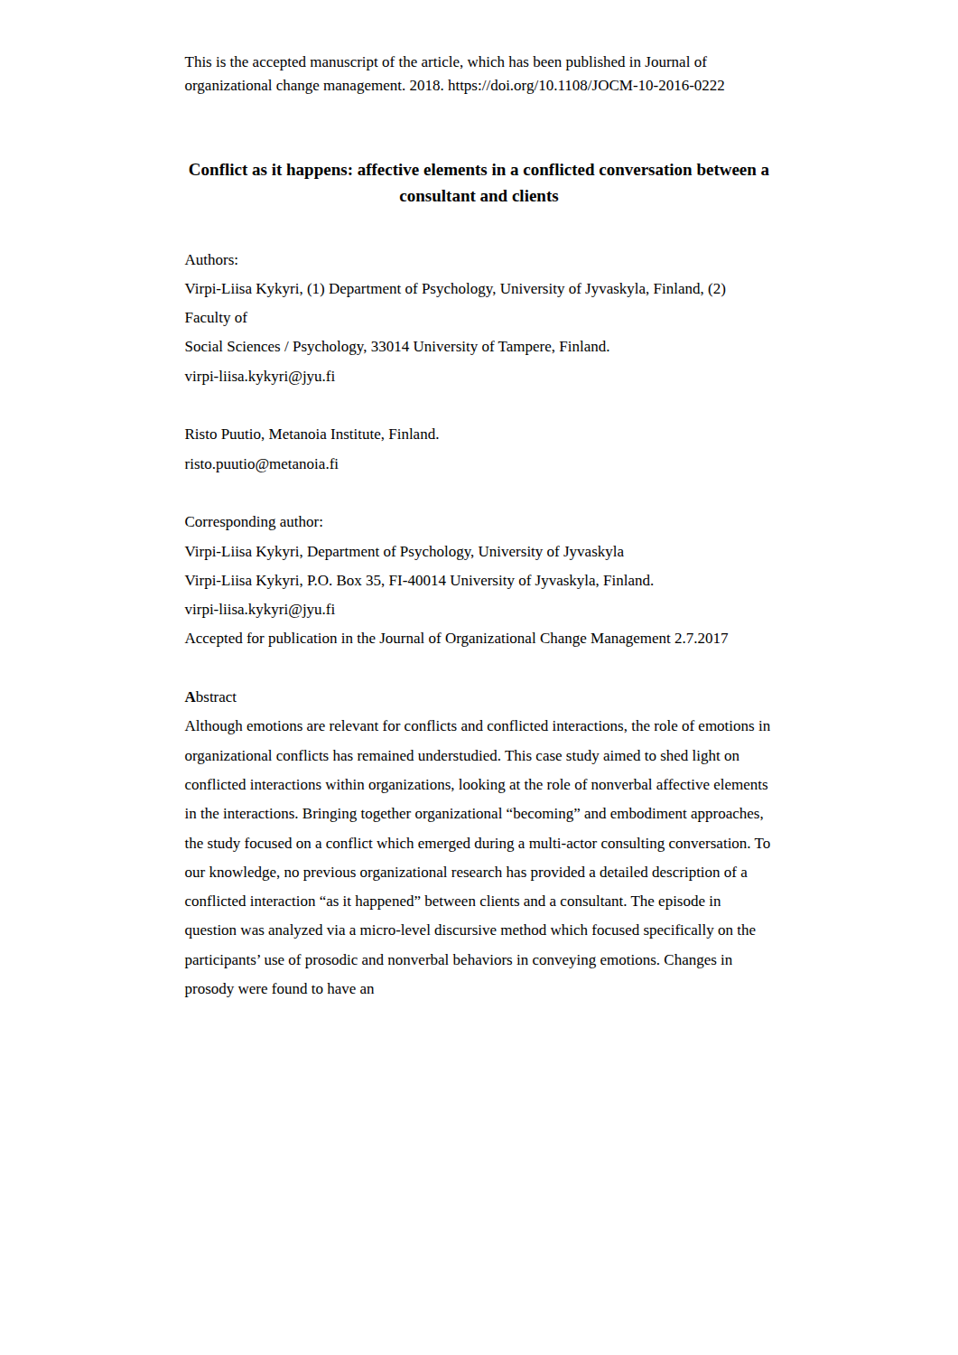This is the accepted manuscript of the article, which has been published in Journal of organizational change management. 2018. https://doi.org/10.1108/JOCM-10-2016-0222
Conflict as it happens: affective elements in a conflicted conversation between a consultant and clients
Authors:
Virpi-Liisa Kykyri, (1) Department of Psychology, University of Jyvaskyla, Finland, (2) Faculty of
Social Sciences / Psychology, 33014 University of Tampere, Finland.
virpi-liisa.kykyri@jyu.fi
Risto Puutio, Metanoia Institute, Finland.
risto.puutio@metanoia.fi
Corresponding author:
Virpi-Liisa Kykyri, Department of Psychology, University of Jyvaskyla
Virpi-Liisa Kykyri, P.O. Box 35, FI-40014 University of Jyvaskyla, Finland.
virpi-liisa.kykyri@jyu.fi
Accepted for publication in the Journal of Organizational Change Management 2.7.2017
Abstract
Although emotions are relevant for conflicts and conflicted interactions, the role of emotions in organizational conflicts has remained understudied. This case study aimed to shed light on conflicted interactions within organizations, looking at the role of nonverbal affective elements in the interactions. Bringing together organizational “becoming” and embodiment approaches, the study focused on a conflict which emerged during a multi-actor consulting conversation. To our knowledge, no previous organizational research has provided a detailed description of a conflicted interaction “as it happened” between clients and a consultant. The episode in question was analyzed via a micro-level discursive method which focused specifically on the participants’ use of prosodic and nonverbal behaviors in conveying emotions. Changes in prosody were found to have an